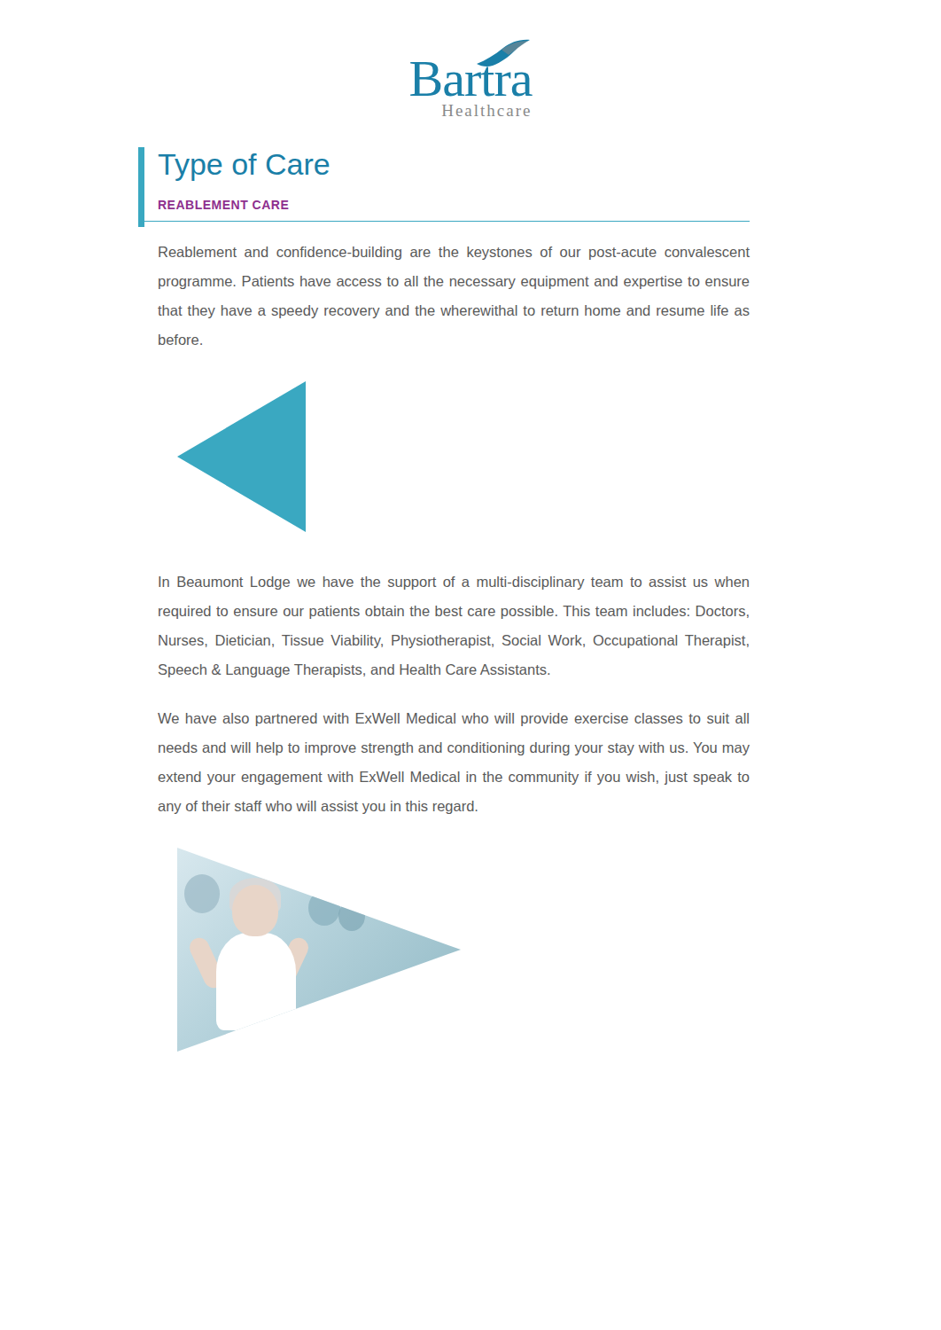Bartra
Healthcare
Type of Care
REABLEMENT CARE
Reablement and confidence-building are the keystones of our post-acute convalescent programme. Patients have access to all the necessary equipment and expertise to ensure that they have a speedy recovery and the wherewithal to return home and resume life as before.
In Beaumont Lodge we have the support of a multi-disciplinary team to assist us when required to ensure our patients obtain the best care possible. This team includes: Doctors, Nurses, Dietician, Tissue Viability, Physiotherapist, Social Work, Occupational Therapist, Speech & Language Therapists, and Health Care Assistants.
We have also partnered with ExWell Medical who will provide exercise classes to suit all needs and will help to improve strength and conditioning during your stay with us. You may extend your engagement with ExWell Medical in the community if you wish, just speak to any of their staff who will assist you in this regard.